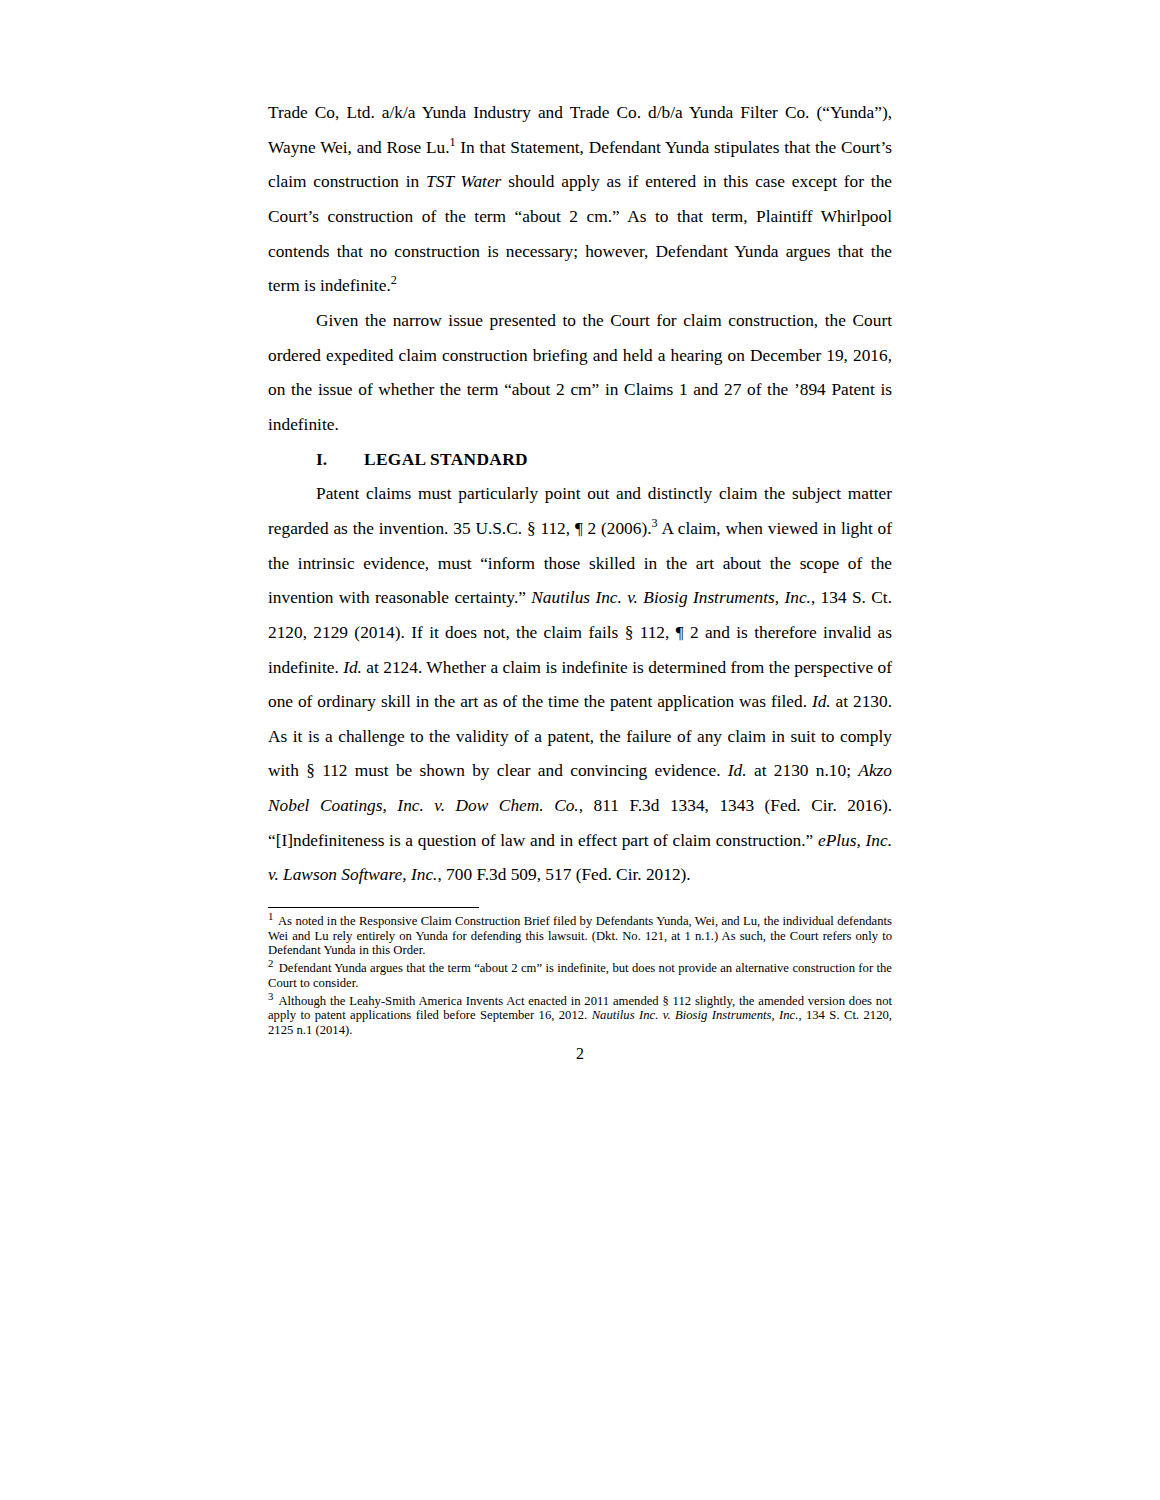Trade Co, Ltd. a/k/a Yunda Industry and Trade Co. d/b/a Yunda Filter Co. (“Yunda”), Wayne Wei, and Rose Lu.1 In that Statement, Defendant Yunda stipulates that the Court’s claim construction in TST Water should apply as if entered in this case except for the Court’s construction of the term “about 2 cm.” As to that term, Plaintiff Whirlpool contends that no construction is necessary; however, Defendant Yunda argues that the term is indefinite.2
Given the narrow issue presented to the Court for claim construction, the Court ordered expedited claim construction briefing and held a hearing on December 19, 2016, on the issue of whether the term “about 2 cm” in Claims 1 and 27 of the ’894 Patent is indefinite.
I. LEGAL STANDARD
Patent claims must particularly point out and distinctly claim the subject matter regarded as the invention. 35 U.S.C. § 112, ¶ 2 (2006).3 A claim, when viewed in light of the intrinsic evidence, must “inform those skilled in the art about the scope of the invention with reasonable certainty.” Nautilus Inc. v. Biosig Instruments, Inc., 134 S. Ct. 2120, 2129 (2014). If it does not, the claim fails § 112, ¶ 2 and is therefore invalid as indefinite. Id. at 2124. Whether a claim is indefinite is determined from the perspective of one of ordinary skill in the art as of the time the patent application was filed. Id. at 2130. As it is a challenge to the validity of a patent, the failure of any claim in suit to comply with § 112 must be shown by clear and convincing evidence. Id. at 2130 n.10; Akzo Nobel Coatings, Inc. v. Dow Chem. Co., 811 F.3d 1334, 1343 (Fed. Cir. 2016). “[I]ndefiniteness is a question of law and in effect part of claim construction.” ePlus, Inc. v. Lawson Software, Inc., 700 F.3d 509, 517 (Fed. Cir. 2012).
1 As noted in the Responsive Claim Construction Brief filed by Defendants Yunda, Wei, and Lu, the individual defendants Wei and Lu rely entirely on Yunda for defending this lawsuit. (Dkt. No. 121, at 1 n.1.) As such, the Court refers only to Defendant Yunda in this Order.
2 Defendant Yunda argues that the term “about 2 cm” is indefinite, but does not provide an alternative construction for the Court to consider.
3 Although the Leahy-Smith America Invents Act enacted in 2011 amended § 112 slightly, the amended version does not apply to patent applications filed before September 16, 2012. Nautilus Inc. v. Biosig Instruments, Inc., 134 S. Ct. 2120, 2125 n.1 (2014).
2